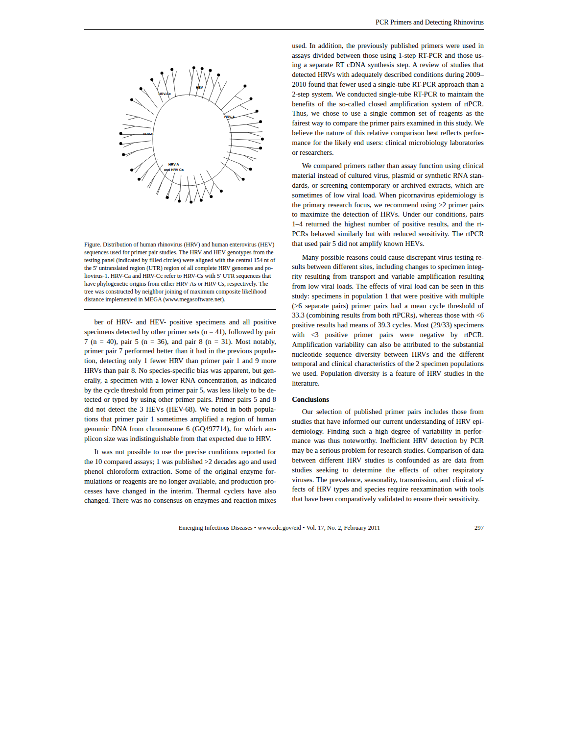PCR Primers and Detecting Rhinovirus
HEV HRV-Cc HRV-A HRV-B HRV-A and HRV Ca
Figure. Distribution of human rhinovirus (HRV) and human enterovirus (HEV) sequences used for primer pair studies. The HRV and HEV genotypes from the testing panel (indicated by filled circles) were aligned with the central 154 nt of the 5′ untranslated region (UTR) region of all complete HRV genomes and poliovirus-1. HRV-Ca and HRV-Cc refer to HRV-Cs with 5′ UTR sequences that have phylogenetic origins from either HRV-As or HRV-Cs, respectively. The tree was constructed by neighbor joining of maximum composite likelihood distance implemented in MEGA (www.megasoftware.net).
ber of HRV- and HEV- positive specimens and all positive specimens detected by other primer sets (n = 41), followed by pair 7 (n = 40), pair 5 (n = 36), and pair 8 (n = 31). Most notably, primer pair 7 performed better than it had in the previous population, detecting only 1 fewer HRV than primer pair 1 and 9 more HRVs than pair 8. No species-specific bias was apparent, but generally, a specimen with a lower RNA concentration, as indicated by the cycle threshold from primer pair 5, was less likely to be detected or typed by using other primer pairs. Primer pairs 5 and 8 did not detect the 3 HEVs (HEV-68). We noted in both populations that primer pair 1 sometimes amplified a region of human genomic DNA from chromosome 6 (GQ497714), for which amplicon size was indistinguishable from that expected due to HRV.
It was not possible to use the precise conditions reported for the 10 compared assays; 1 was published >2 decades ago and used phenol chloroform extraction. Some of the original enzyme formulations or reagents are no longer available, and production processes have changed in the interim. Thermal cyclers have also changed. There was no consensus on enzymes and reaction mixes used. In addition, the previously published primers were used in assays divided between those using 1-step RT-PCR and those using a separate RT cDNA synthesis step. A review of studies that detected HRVs with adequately described conditions during 2009–2010 found that fewer used a single-tube RT-PCR approach than a 2-step system. We conducted single-tube RT-PCR to maintain the benefits of the so-called closed amplification system of rtPCR. Thus, we chose to use a single common set of reagents as the fairest way to compare the primer pairs examined in this study. We believe the nature of this relative comparison best reflects performance for the likely end users: clinical microbiology laboratories or researchers.
We compared primers rather than assay function using clinical material instead of cultured virus, plasmid or synthetic RNA standards, or screening contemporary or archived extracts, which are sometimes of low viral load. When picornavirus epidemiology is the primary research focus, we recommend using ≥2 primer pairs to maximize the detection of HRVs. Under our conditions, pairs 1–4 returned the highest number of positive results, and the rtPCRs behaved similarly but with reduced sensitivity. The rtPCR that used pair 5 did not amplify known HEVs.
Many possible reasons could cause discrepant virus testing results between different sites, including changes to specimen integrity resulting from transport and variable amplification resulting from low viral loads. The effects of viral load can be seen in this study: specimens in population 1 that were positive with multiple (>6 separate pairs) primer pairs had a mean cycle threshold of 33.3 (combining results from both rtPCRs), whereas those with <6 positive results had means of 39.3 cycles. Most (29/33) specimens with <3 positive primer pairs were negative by rtPCR. Amplification variability can also be attributed to the substantial nucleotide sequence diversity between HRVs and the different temporal and clinical characteristics of the 2 specimen populations we used. Population diversity is a feature of HRV studies in the literature.
Conclusions
Our selection of published primer pairs includes those from studies that have informed our current understanding of HRV epidemiology. Finding such a high degree of variability in performance was thus noteworthy. Inefficient HRV detection by PCR may be a serious problem for research studies. Comparison of data between different HRV studies is confounded as are data from studies seeking to determine the effects of other respiratory viruses. The prevalence, seasonality, transmission, and clinical effects of HRV types and species require reexamination with tools that have been comparatively validated to ensure their sensitivity.
Emerging Infectious Diseases • www.cdc.gov/eid • Vol. 17, No. 2, February 2011 297